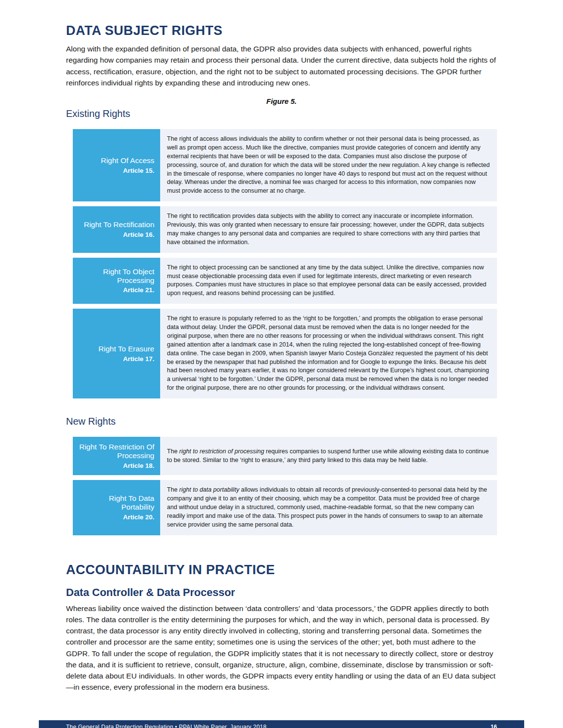Data Subject Rights
Along with the expanded definition of personal data, the GDPR also provides data subjects with enhanced, powerful rights regarding how companies may retain and process their personal data. Under the current directive, data subjects hold the rights of access, rectification, erasure, objection, and the right not to be subject to automated processing decisions. The GPDR further reinforces individual rights by expanding these and introducing new ones.
Figure 5.
Existing Rights
| Right Of Access Article 15. | The right of access allows individuals the ability to confirm whether or not their personal data is being processed, as well as prompt open access. Much like the directive, companies must provide categories of concern and identify any external recipients that have been or will be exposed to the data. Companies must also disclose the purpose of processing, source of, and duration for which the data will be stored under the new regulation. A key change is reflected in the timescale of response, where companies no longer have 40 days to respond but must act on the request without delay. Whereas under the directive, a nominal fee was charged for access to this information, now companies now must provide access to the consumer at no charge. |
| Right To Rectification Article 16. | The right to rectification provides data subjects with the ability to correct any inaccurate or incomplete information. Previously, this was only granted when necessary to ensure fair processing; however, under the GDPR, data subjects may make changes to any personal data and companies are required to share corrections with any third parties that have obtained the information. |
| Right To Object Processing Article 21. | The right to object processing can be sanctioned at any time by the data subject. Unlike the directive, companies now must cease objectionable processing data even if used for legitimate interests, direct marketing or even research purposes. Companies must have structures in place so that employee personal data can be easily accessed, provided upon request, and reasons behind processing can be justified. |
| Right To Erasure Article 17. | The right to erasure is popularly referred to as the ‘right to be forgotten,’ and prompts the obligation to erase personal data without delay. Under the GPDR, personal data must be removed when the data is no longer needed for the original purpose, when there are no other reasons for processing or when the individual withdraws consent. This right gained attention after a landmark case in 2014, when the ruling rejected the long-established concept of free-flowing data online. The case began in 2009, when Spanish lawyer Mario Costeja Gonzàlez requested the payment of his debt be erased by the newspaper that had published the information and for Google to expunge the links. Because his debt had been resolved many years earlier, it was no longer considered relevant by the Europe’s highest court, championing a universal ‘right to be forgotten.’ Under the GDPR, personal data must be removed when the data is no longer needed for the original purpose, there are no other grounds for processing, or the individual withdraws consent. |
New Rights
| Right To Restriction Of Processing Article 18. | The right to restriction of processing requires companies to suspend further use while allowing existing data to continue to be stored. Similar to the ‘right to erasure,’ any third party linked to this data may be held liable. |
| Right To Data Portability Article 20. | The right to data portability allows individuals to obtain all records of previously-consented-to personal data held by the company and give it to an entity of their choosing, which may be a competitor. Data must be provided free of charge and without undue delay in a structured, commonly used, machine-readable format, so that the new company can readily import and make use of the data. This prospect puts power in the hands of consumers to swap to an alternate service provider using the same personal data. |
Accountability In Practice
Data Controller & Data Processor
Whereas liability once waived the distinction between ‘data controllers’ and ‘data processors,’ the GDPR applies directly to both roles. The data controller is the entity determining the purposes for which, and the way in which, personal data is processed. By contrast, the data processor is any entity directly involved in collecting, storing and transferring personal data. Sometimes the controller and processor are the same entity; sometimes one is using the services of the other; yet, both must adhere to the GDPR. To fall under the scope of regulation, the GDPR implicitly states that it is not necessary to directly collect, store or destroy the data, and it is sufficient to retrieve, consult, organize, structure, align, combine, disseminate, disclose by transmission or soft-delete data about EU individuals. In other words, the GDPR impacts every entity handling or using the data of an EU data subject—in essence, every professional in the modern era business.
The General Data Protection Regulation • PPAI White Paper, January 2018
16